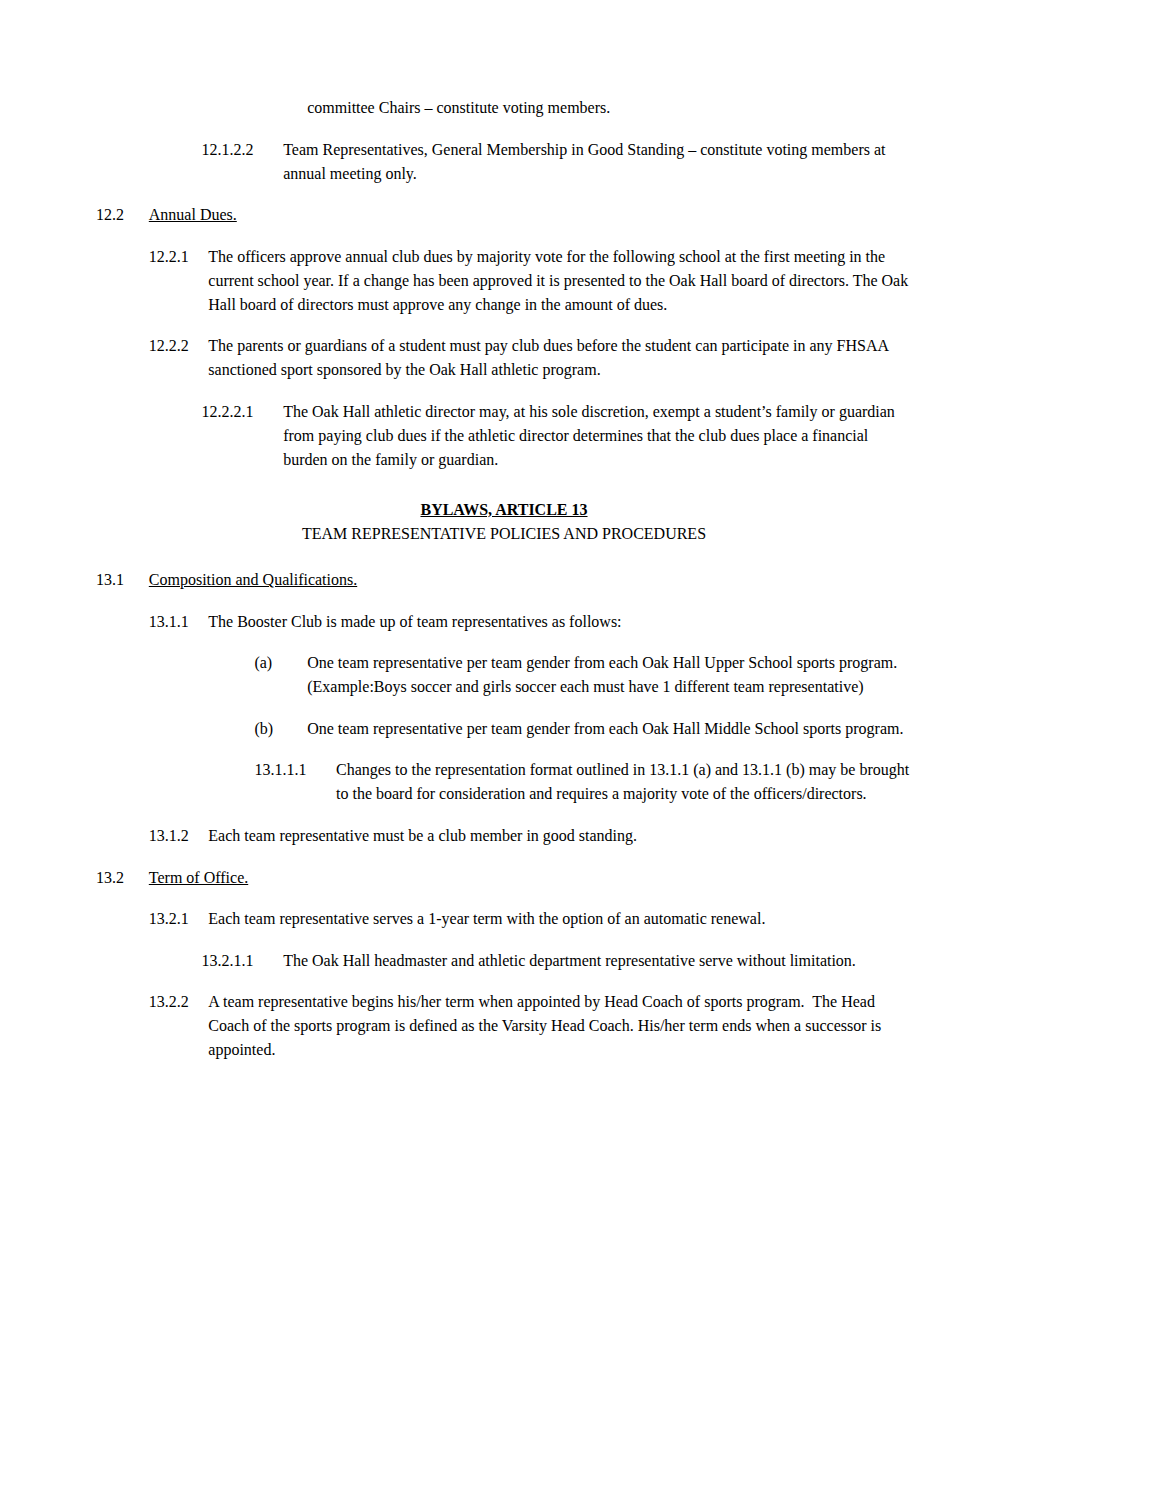committee Chairs – constitute voting members.
12.1.2.2
Team Representatives, General Membership in Good Standing – constitute voting members at annual meeting only.
12.2
Annual Dues.
12.2.1
The officers approve annual club dues by majority vote for the following school at the first meeting in the current school year. If a change has been approved it is presented to the Oak Hall board of directors. The Oak Hall board of directors must approve any change in the amount of dues.
12.2.2
The parents or guardians of a student must pay club dues before the student can participate in any FHSAA sanctioned sport sponsored by the Oak Hall athletic program.
12.2.2.1
The Oak Hall athletic director may, at his sole discretion, exempt a student’s family or guardian from paying club dues if the athletic director determines that the club dues place a financial burden on the family or guardian.
BYLAWS, ARTICLE 13 TEAM REPRESENTATIVE POLICIES AND PROCEDURES
13.1
Composition and Qualifications.
13.1.1
The Booster Club is made up of team representatives as follows:
(a)
One team representative per team gender from each Oak Hall Upper School sports program. (Example:Boys soccer and girls soccer each must have 1 different team representative)
(b)
One team representative per team gender from each Oak Hall Middle School sports program.
13.1.1.1
Changes to the representation format outlined in 13.1.1 (a) and 13.1.1 (b) may be brought to the board for consideration and requires a majority vote of the officers/directors.
13.1.2
Each team representative must be a club member in good standing.
13.2
Term of Office.
13.2.1
Each team representative serves a 1-year term with the option of an automatic renewal.
13.2.1.1
The Oak Hall headmaster and athletic department representative serve without limitation.
13.2.2
A team representative begins his/her term when appointed by Head Coach of sports program. The Head Coach of the sports program is defined as the Varsity Head Coach. His/her term ends when a successor is appointed.